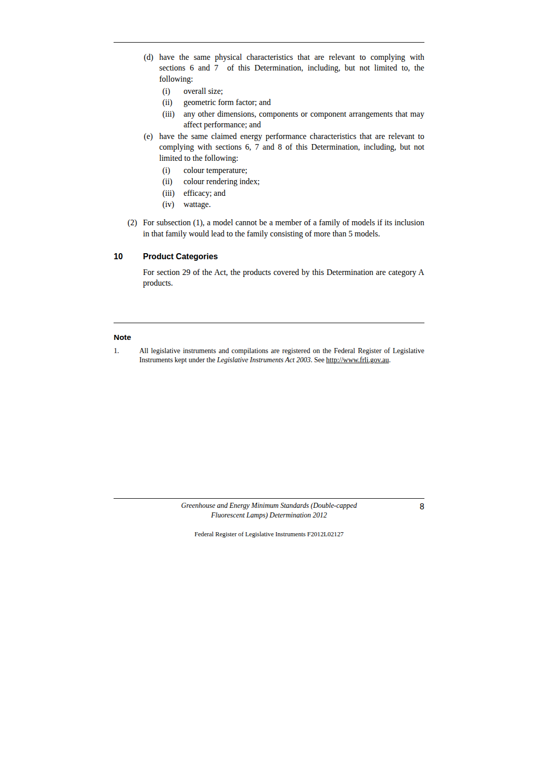(d) have the same physical characteristics that are relevant to complying with sections 6 and 7 of this Determination, including, but not limited to, the following:
(i) overall size;
(ii) geometric form factor; and
(iii) any other dimensions, components or component arrangements that may affect performance; and
(e) have the same claimed energy performance characteristics that are relevant to complying with sections 6, 7 and 8 of this Determination, including, but not limited to the following:
(i) colour temperature;
(ii) colour rendering index;
(iii) efficacy; and
(iv) wattage.
(2) For subsection (1), a model cannot be a member of a family of models if its inclusion in that family would lead to the family consisting of more than 5 models.
10 Product Categories
For section 29 of the Act, the products covered by this Determination are category A products.
Note
1. All legislative instruments and compilations are registered on the Federal Register of Legislative Instruments kept under the Legislative Instruments Act 2003. See http://www.frli.gov.au.
Greenhouse and Energy Minimum Standards (Double-capped
Fluorescent Lamps) Determination 2012
8
Federal Register of Legislative Instruments F2012L02127